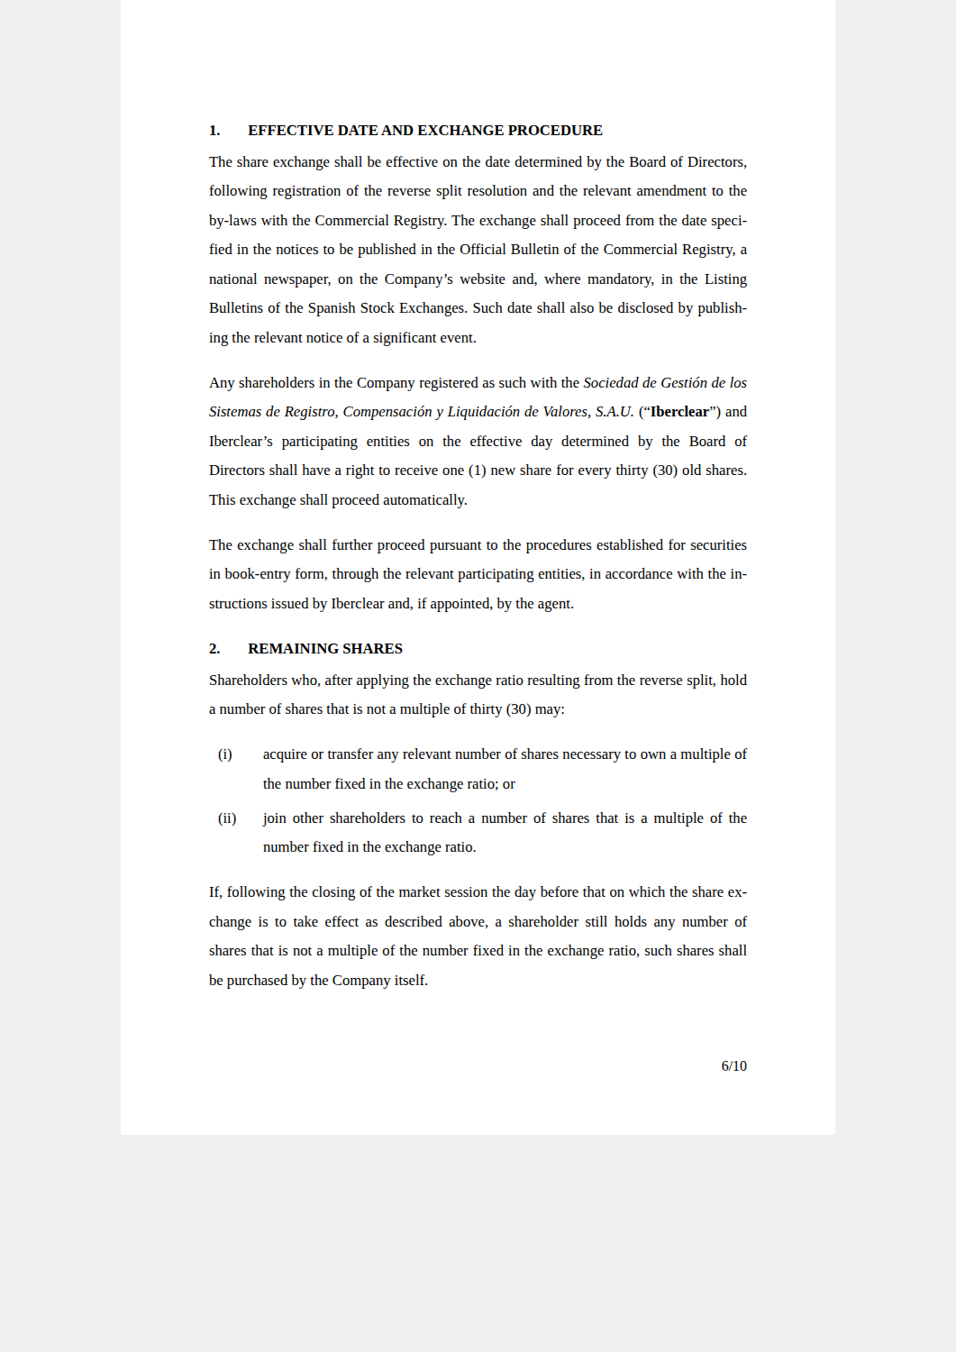1. Effective date and exchange procedure
The share exchange shall be effective on the date determined by the Board of Directors, following registration of the reverse split resolution and the relevant amendment to the by-laws with the Commercial Registry. The exchange shall proceed from the date specified in the notices to be published in the Official Bulletin of the Commercial Registry, a national newspaper, on the Company’s website and, where mandatory, in the Listing Bulletins of the Spanish Stock Exchanges. Such date shall also be disclosed by publishing the relevant notice of a significant event.
Any shareholders in the Company registered as such with the Sociedad de Gestión de los Sistemas de Registro, Compensación y Liquidación de Valores, S.A.U. (“Iberclear”) and Iberclear’s participating entities on the effective day determined by the Board of Directors shall have a right to receive one (1) new share for every thirty (30) old shares. This exchange shall proceed automatically.
The exchange shall further proceed pursuant to the procedures established for securities in book-entry form, through the relevant participating entities, in accordance with the instructions issued by Iberclear and, if appointed, by the agent.
2. Remaining shares
Shareholders who, after applying the exchange ratio resulting from the reverse split, hold a number of shares that is not a multiple of thirty (30) may:
(i) acquire or transfer any relevant number of shares necessary to own a multiple of the number fixed in the exchange ratio; or
(ii) join other shareholders to reach a number of shares that is a multiple of the number fixed in the exchange ratio.
If, following the closing of the market session the day before that on which the share exchange is to take effect as described above, a shareholder still holds any number of shares that is not a multiple of the number fixed in the exchange ratio, such shares shall be purchased by the Company itself.
6/10